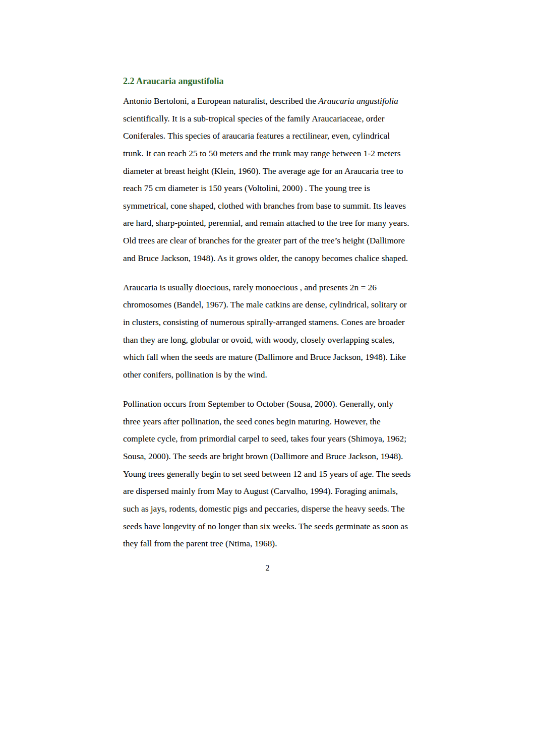2.2 Araucaria angustifolia
Antonio Bertoloni, a European naturalist, described the Araucaria angustifolia scientifically. It is a sub-tropical species of the family Araucariaceae, order Coniferales. This species of araucaria features a rectilinear, even, cylindrical trunk. It can reach 25 to 50 meters and the trunk may range between 1-2 meters diameter at breast height (Klein, 1960). The average age for an Araucaria tree to reach 75 cm diameter is 150 years (Voltolini, 2000) . The young tree is symmetrical, cone shaped, clothed with branches from base to summit. Its leaves are hard, sharp-pointed, perennial, and remain attached to the tree for many years. Old trees are clear of branches for the greater part of the tree’s height (Dallimore and Bruce Jackson, 1948). As it grows older, the canopy becomes chalice shaped.
Araucaria is usually dioecious, rarely monoecious , and presents 2n = 26 chromosomes (Bandel, 1967). The male catkins are dense, cylindrical, solitary or in clusters, consisting of numerous spirally-arranged stamens. Cones are broader than they are long, globular or ovoid, with woody, closely overlapping scales, which fall when the seeds are mature (Dallimore and Bruce Jackson, 1948). Like other conifers, pollination is by the wind.
Pollination occurs from September to October (Sousa, 2000). Generally, only three years after pollination, the seed cones begin maturing. However, the complete cycle, from primordial carpel to seed, takes four years (Shimoya, 1962; Sousa, 2000). The seeds are bright brown (Dallimore and Bruce Jackson, 1948). Young trees generally begin to set seed between 12 and 15 years of age. The seeds are dispersed mainly from May to August (Carvalho, 1994). Foraging animals, such as jays, rodents, domestic pigs and peccaries, disperse the heavy seeds. The seeds have longevity of no longer than six weeks. The seeds germinate as soon as they fall from the parent tree (Ntima, 1968).
2